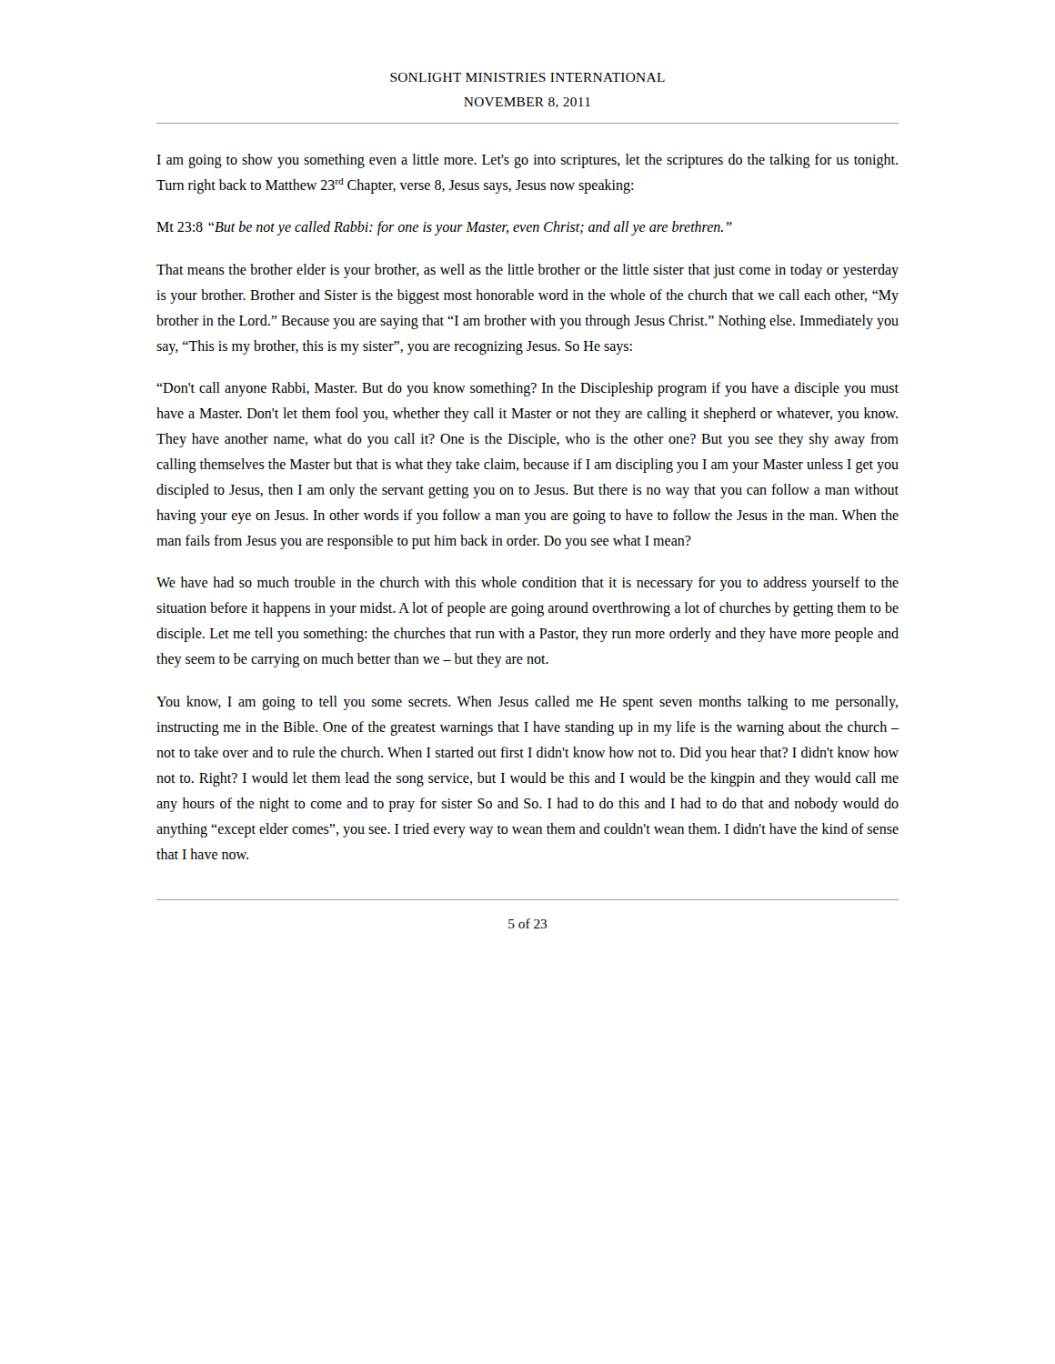SONLIGHT MINISTRIES INTERNATIONAL NOVEMBER 8, 2011
I am going to show you something even a little more. Let's go into scriptures, let the scriptures do the talking for us tonight. Turn right back to Matthew 23rd Chapter, verse 8, Jesus says, Jesus now speaking:
Mt 23:8 “But be not ye called Rabbi: for one is your Master, even Christ; and all ye are brethren.”
That means the brother elder is your brother, as well as the little brother or the little sister that just come in today or yesterday is your brother. Brother and Sister is the biggest most honorable word in the whole of the church that we call each other, “My brother in the Lord.” Because you are saying that “I am brother with you through Jesus Christ.” Nothing else. Immediately you say, “This is my brother, this is my sister”, you are recognizing Jesus. So He says:
“Don't call anyone Rabbi, Master. But do you know something? In the Discipleship program if you have a disciple you must have a Master. Don't let them fool you, whether they call it Master or not they are calling it shepherd or whatever, you know. They have another name, what do you call it? One is the Disciple, who is the other one? But you see they shy away from calling themselves the Master but that is what they take claim, because if I am discipling you I am your Master unless I get you discipled to Jesus, then I am only the servant getting you on to Jesus. But there is no way that you can follow a man without having your eye on Jesus. In other words if you follow a man you are going to have to follow the Jesus in the man. When the man fails from Jesus you are responsible to put him back in order. Do you see what I mean?
We have had so much trouble in the church with this whole condition that it is necessary for you to address yourself to the situation before it happens in your midst. A lot of people are going around overthrowing a lot of churches by getting them to be disciple. Let me tell you something: the churches that run with a Pastor, they run more orderly and they have more people and they seem to be carrying on much better than we – but they are not.
You know, I am going to tell you some secrets. When Jesus called me He spent seven months talking to me personally, instructing me in the Bible. One of the greatest warnings that I have standing up in my life is the warning about the church – not to take over and to rule the church. When I started out first I didn't know how not to. Did you hear that? I didn't know how not to. Right? I would let them lead the song service, but I would be this and I would be the kingpin and they would call me any hours of the night to come and to pray for sister So and So. I had to do this and I had to do that and nobody would do anything “except elder comes”, you see. I tried every way to wean them and couldn't wean them. I didn't have the kind of sense that I have now.
5 of 23